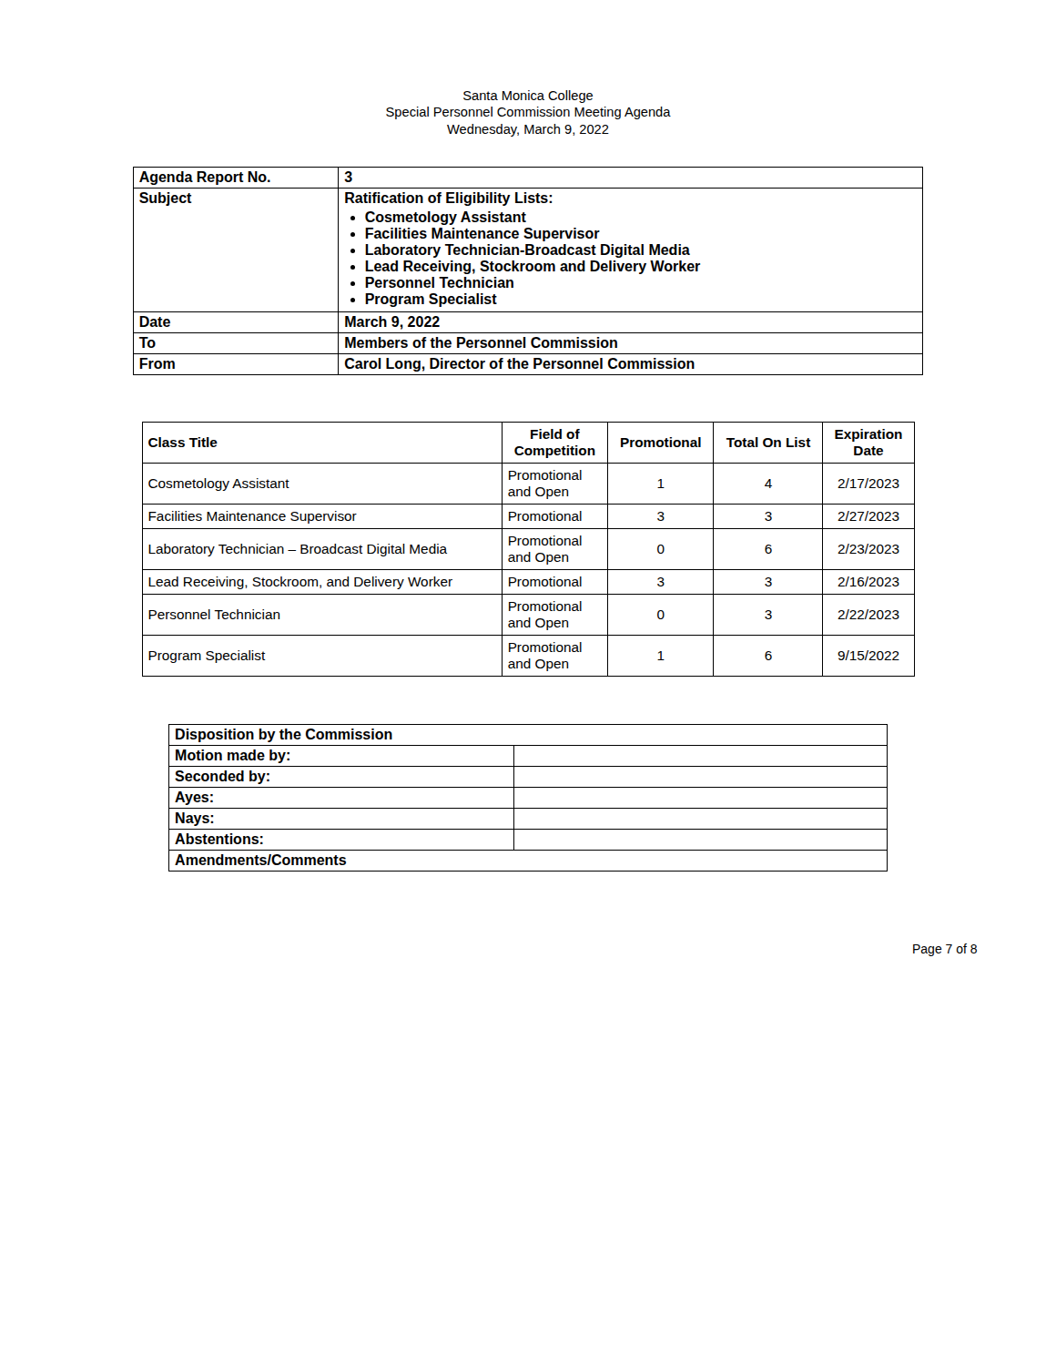Santa Monica College
Special Personnel Commission Meeting Agenda
Wednesday, March 9, 2022
| Agenda Report No. | 3 |
| Subject | Ratification of Eligibility Lists: Cosmetology Assistant Facilities Maintenance Supervisor Laboratory Technician-Broadcast Digital Media Lead Receiving, Stockroom and Delivery Worker Personnel Technician Program Specialist |
| Date | March 9, 2022 |
| To | Members of the Personnel Commission |
| From | Carol Long, Director of the Personnel Commission |
| Class Title | Field of Competition | Promotional | Total On List | Expiration Date |
| --- | --- | --- | --- | --- |
| Cosmetology Assistant | Promotional and Open | 1 | 4 | 2/17/2023 |
| Facilities Maintenance Supervisor | Promotional | 3 | 3 | 2/27/2023 |
| Laboratory Technician – Broadcast Digital Media | Promotional and Open | 0 | 6 | 2/23/2023 |
| Lead Receiving, Stockroom, and Delivery Worker | Promotional | 3 | 3 | 2/16/2023 |
| Personnel Technician | Promotional and Open | 0 | 3 | 2/22/2023 |
| Program Specialist | Promotional and Open | 1 | 6 | 9/15/2022 |
| Disposition by the Commission |
| Motion made by: | |
| Seconded by: | |
| Ayes: | |
| Nays: | |
| Abstentions: | |
| Amendments/Comments |
Page 7 of 8